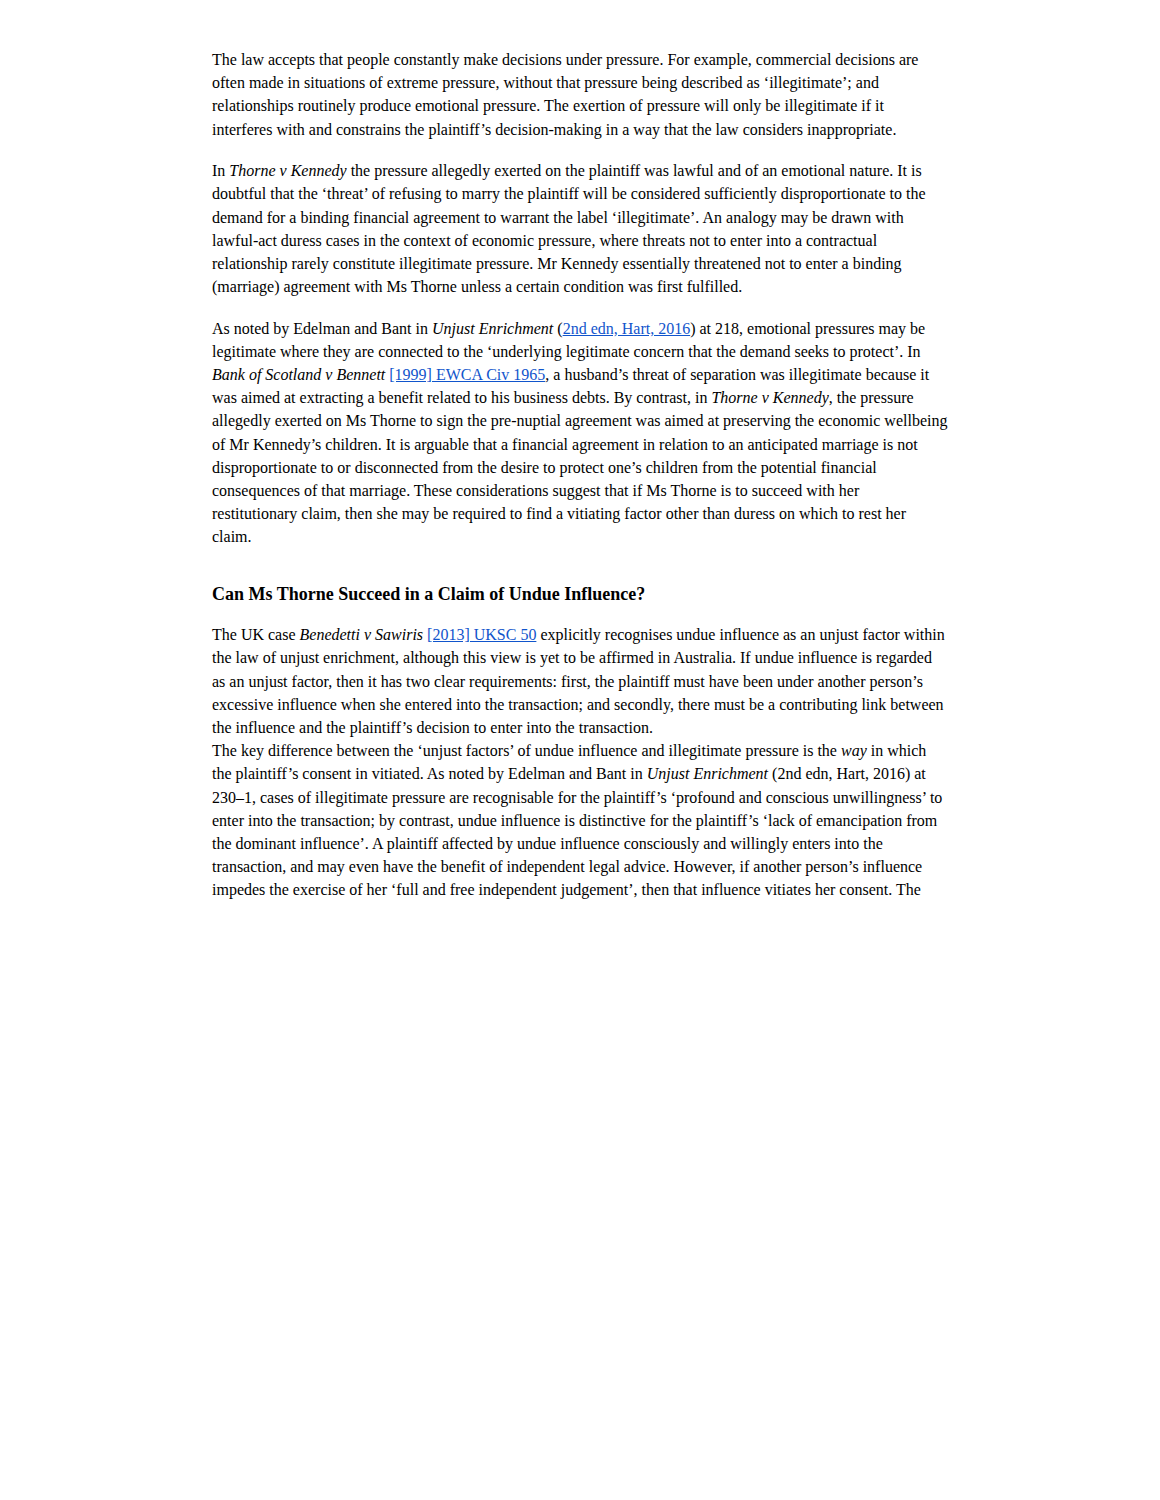The law accepts that people constantly make decisions under pressure. For example, commercial decisions are often made in situations of extreme pressure, without that pressure being described as ‘illegitimate’; and relationships routinely produce emotional pressure. The exertion of pressure will only be illegitimate if it interferes with and constrains the plaintiff’s decision-making in a way that the law considers inappropriate.
In Thorne v Kennedy the pressure allegedly exerted on the plaintiff was lawful and of an emotional nature. It is doubtful that the ‘threat’ of refusing to marry the plaintiff will be considered sufficiently disproportionate to the demand for a binding financial agreement to warrant the label ‘illegitimate’. An analogy may be drawn with lawful-act duress cases in the context of economic pressure, where threats not to enter into a contractual relationship rarely constitute illegitimate pressure. Mr Kennedy essentially threatened not to enter a binding (marriage) agreement with Ms Thorne unless a certain condition was first fulfilled.
As noted by Edelman and Bant in Unjust Enrichment (2nd edn, Hart, 2016) at 218, emotional pressures may be legitimate where they are connected to the ‘underlying legitimate concern that the demand seeks to protect’. In Bank of Scotland v Bennett [1999] EWCA Civ 1965, a husband’s threat of separation was illegitimate because it was aimed at extracting a benefit related to his business debts. By contrast, in Thorne v Kennedy, the pressure allegedly exerted on Ms Thorne to sign the pre-nuptial agreement was aimed at preserving the economic wellbeing of Mr Kennedy’s children. It is arguable that a financial agreement in relation to an anticipated marriage is not disproportionate to or disconnected from the desire to protect one’s children from the potential financial consequences of that marriage. These considerations suggest that if Ms Thorne is to succeed with her restitutionary claim, then she may be required to find a vitiating factor other than duress on which to rest her claim.
Can Ms Thorne Succeed in a Claim of Undue Influence?
The UK case Benedetti v Sawiris [2013] UKSC 50 explicitly recognises undue influence as an unjust factor within the law of unjust enrichment, although this view is yet to be affirmed in Australia. If undue influence is regarded as an unjust factor, then it has two clear requirements: first, the plaintiff must have been under another person’s excessive influence when she entered into the transaction; and secondly, there must be a contributing link between the influence and the plaintiff’s decision to enter into the transaction.
The key difference between the ‘unjust factors’ of undue influence and illegitimate pressure is the way in which the plaintiff’s consent in vitiated. As noted by Edelman and Bant in Unjust Enrichment (2nd edn, Hart, 2016) at 230–1, cases of illegitimate pressure are recognisable for the plaintiff’s ‘profound and conscious unwillingness’ to enter into the transaction; by contrast, undue influence is distinctive for the plaintiff’s ‘lack of emancipation from the dominant influence’. A plaintiff affected by undue influence consciously and willingly enters into the transaction, and may even have the benefit of independent legal advice. However, if another person’s influence impedes the exercise of her ‘full and free independent judgement’, then that influence vitiates her consent. The